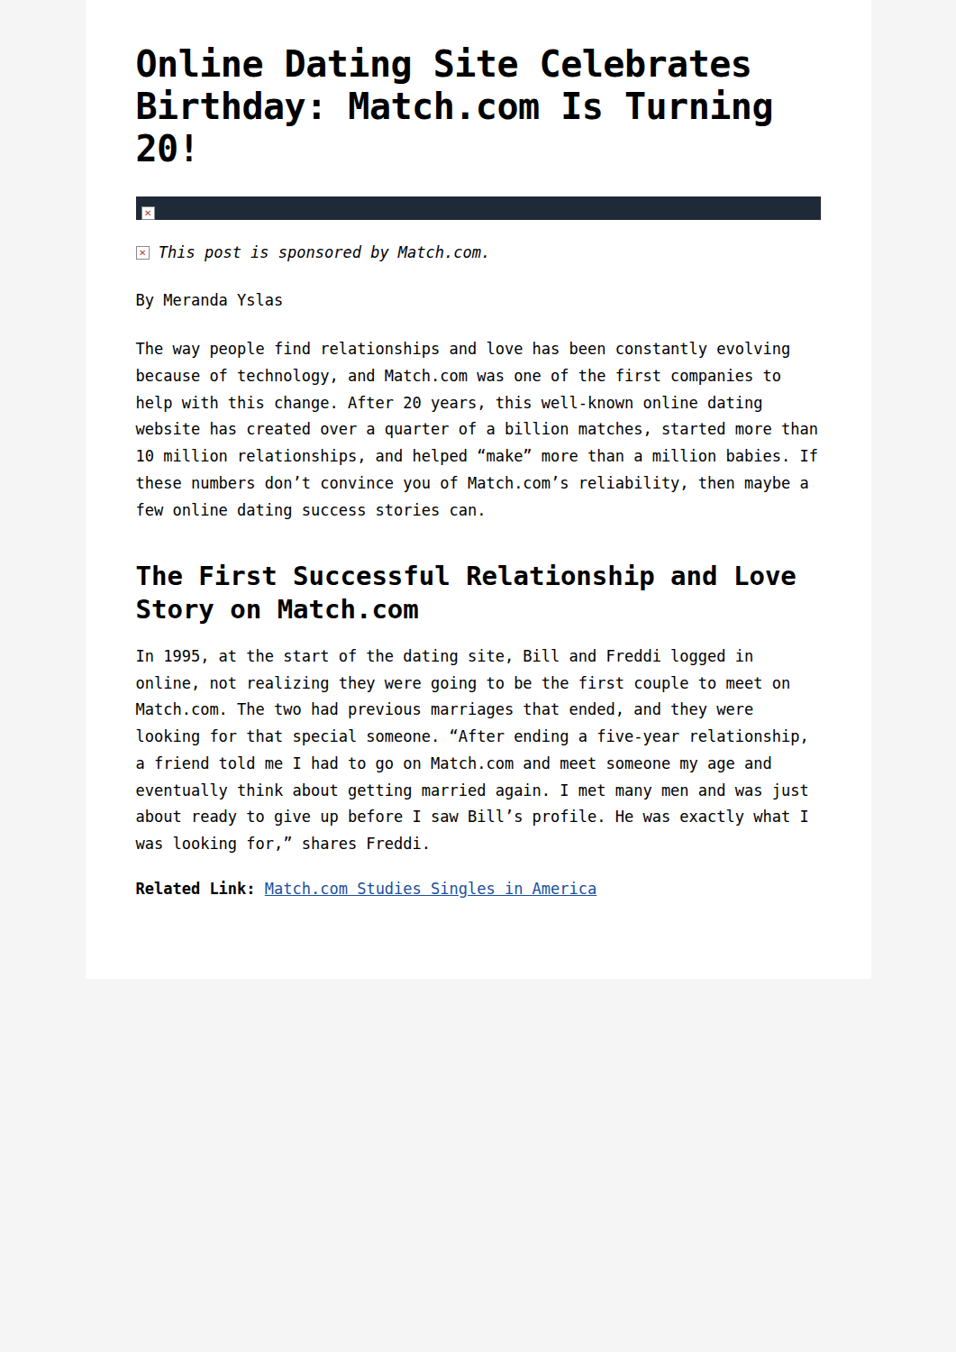Online Dating Site Celebrates Birthday: Match.com Is Turning 20!
✕
✕ This post is sponsored by Match.com.
By Meranda Yslas
The way people find relationships and love has been constantly evolving because of technology, and Match.com was one of the first companies to help with this change. After 20 years, this well-known online dating website has created over a quarter of a billion matches, started more than 10 million relationships, and helped “make” more than a million babies. If these numbers don’t convince you of Match.com’s reliability, then maybe a few online dating success stories can.
The First Successful Relationship and Love Story on Match.com
In 1995, at the start of the dating site, Bill and Freddi logged in online, not realizing they were going to be the first couple to meet on Match.com. The two had previous marriages that ended, and they were looking for that special someone. “After ending a five-year relationship, a friend told me I had to go on Match.com and meet someone my age and eventually think about getting married again. I met many men and was just about ready to give up before I saw Bill’s profile. He was exactly what I was looking for,” shares Freddi.
Related Link: Match.com Studies Singles in America